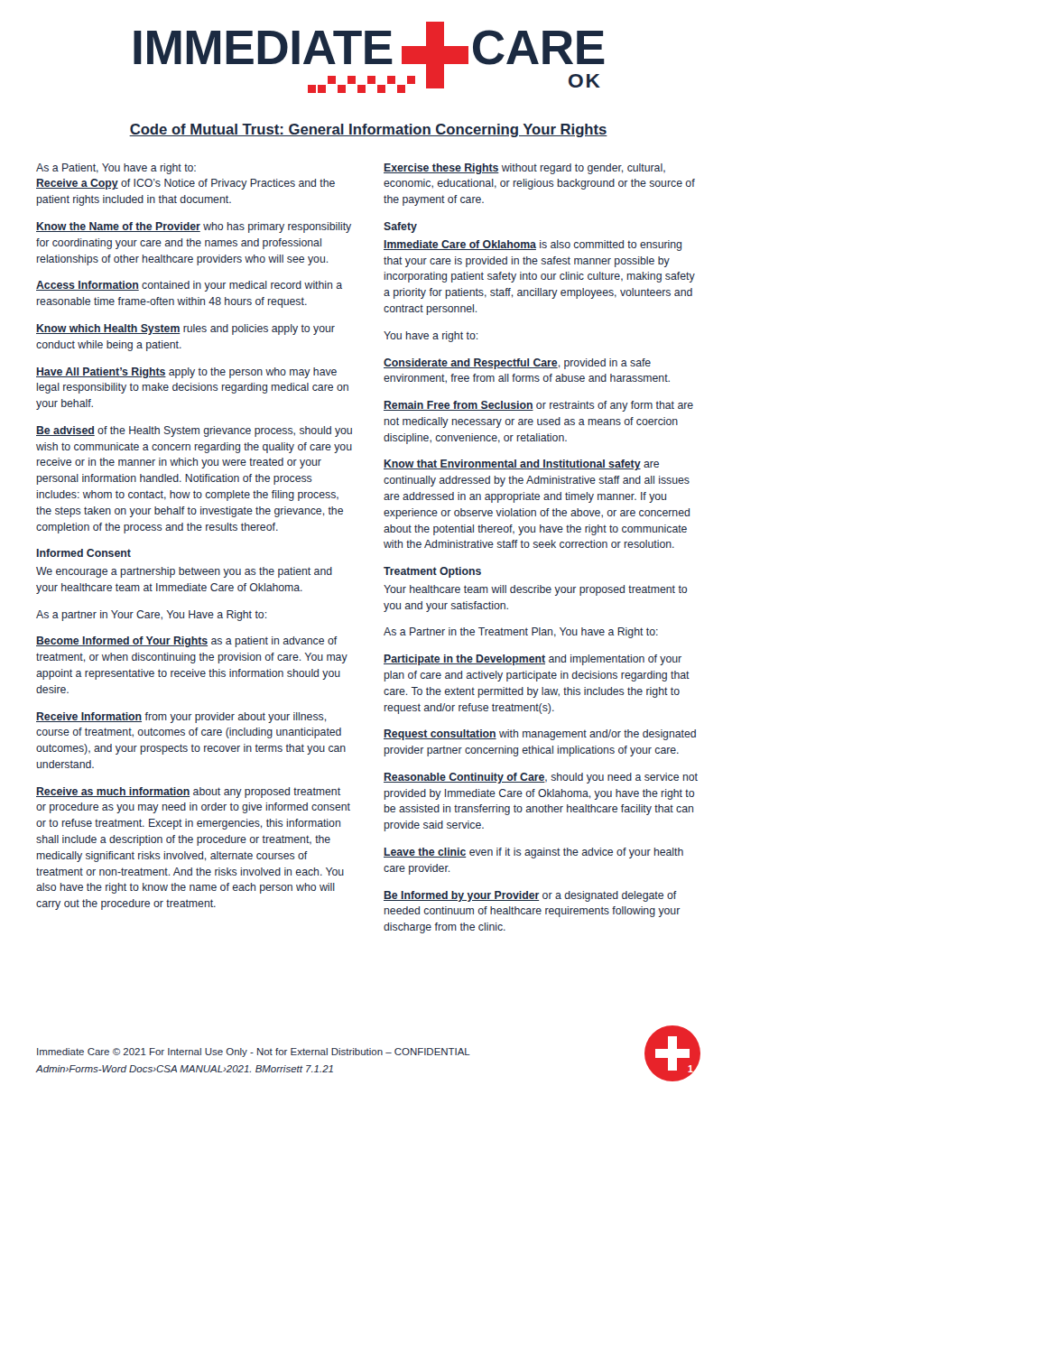IMMEDIATECARE
OK
Code of Mutual Trust: General Information Concerning Your Rights
As a Patient, You have a right to:
Receive a Copy of ICO’s Notice of Privacy Practices and the patient rights included in that document.
Know the Name of the Provider who has primary responsibility for coordinating your care and the names and professional relationships of other healthcare providers who will see you.
Access Information contained in your medical record within a reasonable time frame-often within 48 hours of request.
Know which Health System rules and policies apply to your conduct while being a patient.
Have All Patient’s Rights apply to the person who may have legal responsibility to make decisions regarding medical care on your behalf.
Be advised of the Health System grievance process, should you wish to communicate a concern regarding the quality of care you receive or in the manner in which you were treated or your personal information handled. Notification of the process includes: whom to contact, how to complete the filing process, the steps taken on your behalf to investigate the grievance, the completion of the process and the results thereof.
Informed Consent
We encourage a partnership between you as the patient and your healthcare team at Immediate Care of Oklahoma.
As a partner in Your Care, You Have a Right to:
Become Informed of Your Rights as a patient in advance of treatment, or when discontinuing the provision of care. You may appoint a representative to receive this information should you desire.
Receive Information from your provider about your illness, course of treatment, outcomes of care (including unanticipated outcomes), and your prospects to recover in terms that you can understand.
Receive as much information about any proposed treatment or procedure as you may need in order to give informed consent or to refuse treatment. Except in emergencies, this information shall include a description of the procedure or treatment, the medically significant risks involved, alternate courses of treatment or non-treatment. And the risks involved in each. You also have the right to know the name of each person who will carry out the procedure or treatment.
Exercise these Rights without regard to gender, cultural, economic, educational, or religious background or the source of the payment of care.
Safety
Immediate Care of Oklahoma is also committed to ensuring that your care is provided in the safest manner possible by incorporating patient safety into our clinic culture, making safety a priority for patients, staff, ancillary employees, volunteers and contract personnel.
You have a right to:
Considerate and Respectful Care, provided in a safe environment, free from all forms of abuse and harassment.
Remain Free from Seclusion or restraints of any form that are not medically necessary or are used as a means of coercion discipline, convenience, or retaliation.
Know that Environmental and Institutional safety are continually addressed by the Administrative staff and all issues are addressed in an appropriate and timely manner. If you experience or observe violation of the above, or are concerned about the potential thereof, you have the right to communicate with the Administrative staff to seek correction or resolution.
Treatment Options
Your healthcare team will describe your proposed treatment to you and your satisfaction.
As a Partner in the Treatment Plan, You have a Right to:
Participate in the Development and implementation of your plan of care and actively participate in decisions regarding that care. To the extent permitted by law, this includes the right to request and/or refuse treatment(s).
Request consultation with management and/or the designated provider partner concerning ethical implications of your care.
Reasonable Continuity of Care, should you need a service not provided by Immediate Care of Oklahoma, you have the right to be assisted in transferring to another healthcare facility that can provide said service.
Leave the clinic even if it is against the advice of your health care provider.
Be Informed by your Provider or a designated delegate of needed continuum of healthcare requirements following your discharge from the clinic.
Immediate Care © 2021 For Internal Use Only - Not for External Distribution – CONFIDENTIAL
Admin›Forms-Word Docs›CSA MANUAL›2021. BMorrisett 7.1.21
1